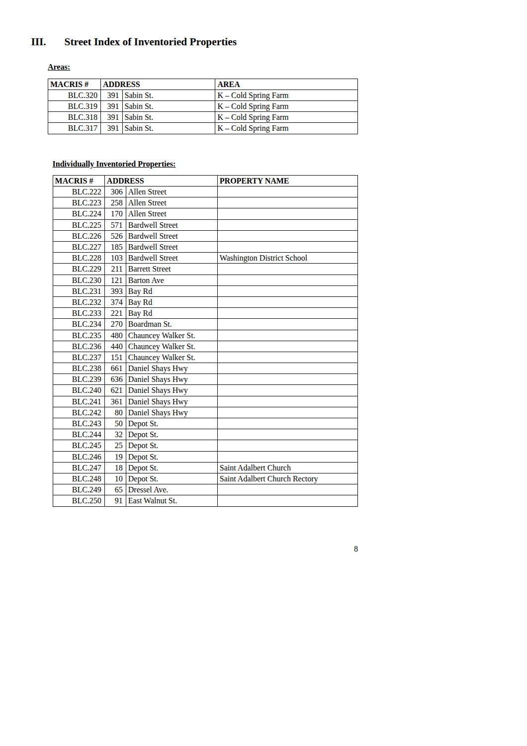III. Street Index of Inventoried Properties
Areas:
| MACRIS # | ADDRESS | AREA |
| --- | --- | --- |
| BLC.320 | 391 | Sabin St. | K – Cold Spring Farm |
| BLC.319 | 391 | Sabin St. | K – Cold Spring Farm |
| BLC.318 | 391 | Sabin St. | K – Cold Spring Farm |
| BLC.317 | 391 | Sabin St. | K – Cold Spring Farm |
Individually Inventoried Properties:
| MACRIS # | ADDRESS | PROPERTY NAME |
| --- | --- | --- |
| BLC.222 | 306 | Allen Street | |
| BLC.223 | 258 | Allen Street | |
| BLC.224 | 170 | Allen Street | |
| BLC.225 | 571 | Bardwell Street | |
| BLC.226 | 526 | Bardwell Street | |
| BLC.227 | 185 | Bardwell Street | |
| BLC.228 | 103 | Bardwell Street | Washington District School |
| BLC.229 | 211 | Barrett Street | |
| BLC.230 | 121 | Barton Ave | |
| BLC.231 | 393 | Bay Rd | |
| BLC.232 | 374 | Bay Rd | |
| BLC.233 | 221 | Bay Rd | |
| BLC.234 | 270 | Boardman St. | |
| BLC.235 | 480 | Chauncey Walker St. | |
| BLC.236 | 440 | Chauncey Walker St. | |
| BLC.237 | 151 | Chauncey Walker St. | |
| BLC.238 | 661 | Daniel Shays Hwy | |
| BLC.239 | 636 | Daniel Shays Hwy | |
| BLC.240 | 621 | Daniel Shays Hwy | |
| BLC.241 | 361 | Daniel Shays Hwy | |
| BLC.242 | 80 | Daniel Shays Hwy | |
| BLC.243 | 50 | Depot St. | |
| BLC.244 | 32 | Depot St. | |
| BLC.245 | 25 | Depot St. | |
| BLC.246 | 19 | Depot St. | |
| BLC.247 | 18 | Depot St. | Saint Adalbert Church |
| BLC.248 | 10 | Depot St. | Saint Adalbert Church Rectory |
| BLC.249 | 65 | Dressel Ave. | |
| BLC.250 | 91 | East Walnut St. | |
8